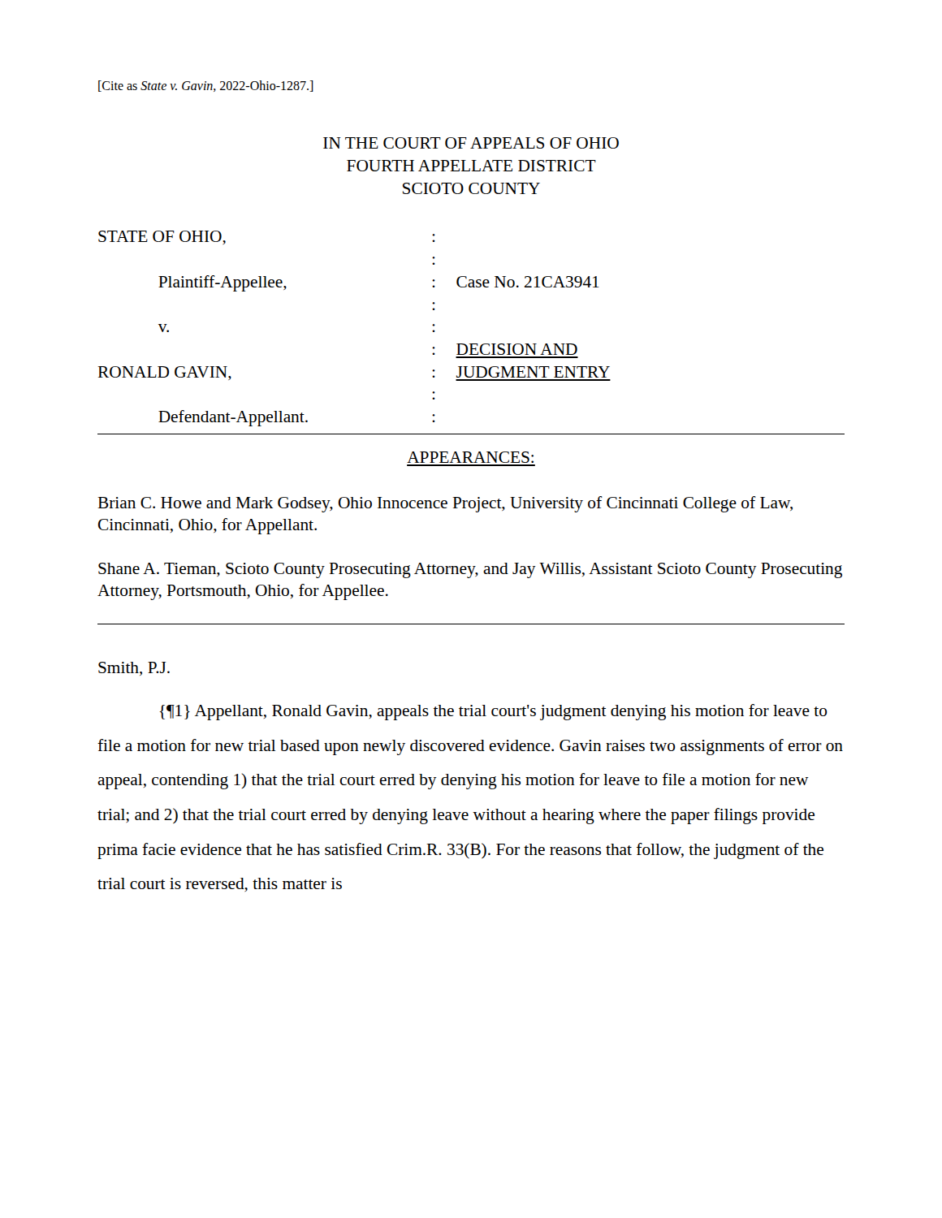[Cite as State v. Gavin, 2022-Ohio-1287.]
IN THE COURT OF APPEALS OF OHIO
FOURTH APPELLATE DISTRICT
SCIOTO COUNTY
| STATE OF OHIO, | : | |
| | : | |
| Plaintiff-Appellee, | : | Case No. 21CA3941 |
| | : | |
| v. | : | |
| | : | DECISION AND |
| RONALD GAVIN, | : | JUDGMENT ENTRY |
| | : | |
| Defendant-Appellant. | : | |
APPEARANCES:
Brian C. Howe and Mark Godsey, Ohio Innocence Project, University of Cincinnati College of Law, Cincinnati, Ohio, for Appellant.
Shane A. Tieman, Scioto County Prosecuting Attorney, and Jay Willis, Assistant Scioto County Prosecuting Attorney, Portsmouth, Ohio, for Appellee.
Smith, P.J.
{¶1} Appellant, Ronald Gavin, appeals the trial court's judgment denying his motion for leave to file a motion for new trial based upon newly discovered evidence. Gavin raises two assignments of error on appeal, contending 1) that the trial court erred by denying his motion for leave to file a motion for new trial; and 2) that the trial court erred by denying leave without a hearing where the paper filings provide prima facie evidence that he has satisfied Crim.R. 33(B). For the reasons that follow, the judgment of the trial court is reversed, this matter is